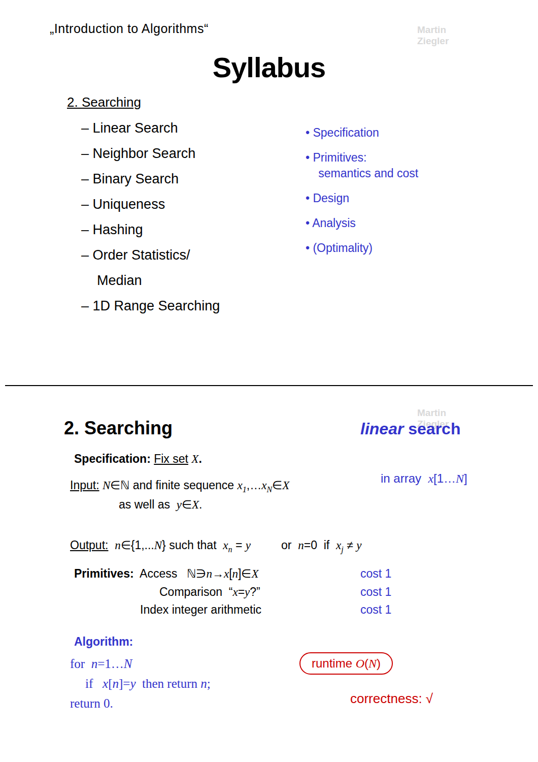„Introduction to Algorithms“
Martin
Ziegler
Syllabus
2. Searching
Linear Search
Neighbor Search
Binary Search
Uniqueness
Hashing
Order Statistics/
Median
1D Range Searching
Specification
Primitives:semantics and cost
Design
Analysis
(Optimality)
Martin
Ziegler
2. Searching
linear search
Specification: Fix set X.
Input: N∈ℕ and finite sequence x1,…xN∈X as well as y∈X.
in array x[1…N]
Output: n∈{1,...N} such that xn = y or n=0 if xj ≠ y
Primitives: Access ℕ∋n→x[n]∈X Comparison “x=y?” Index integer arithmetic
cost 1
cost 1
cost 1
Algorithm:
for n=1…N if x[n]=y then return n; return 0.
runtime O(N)
correctness: √